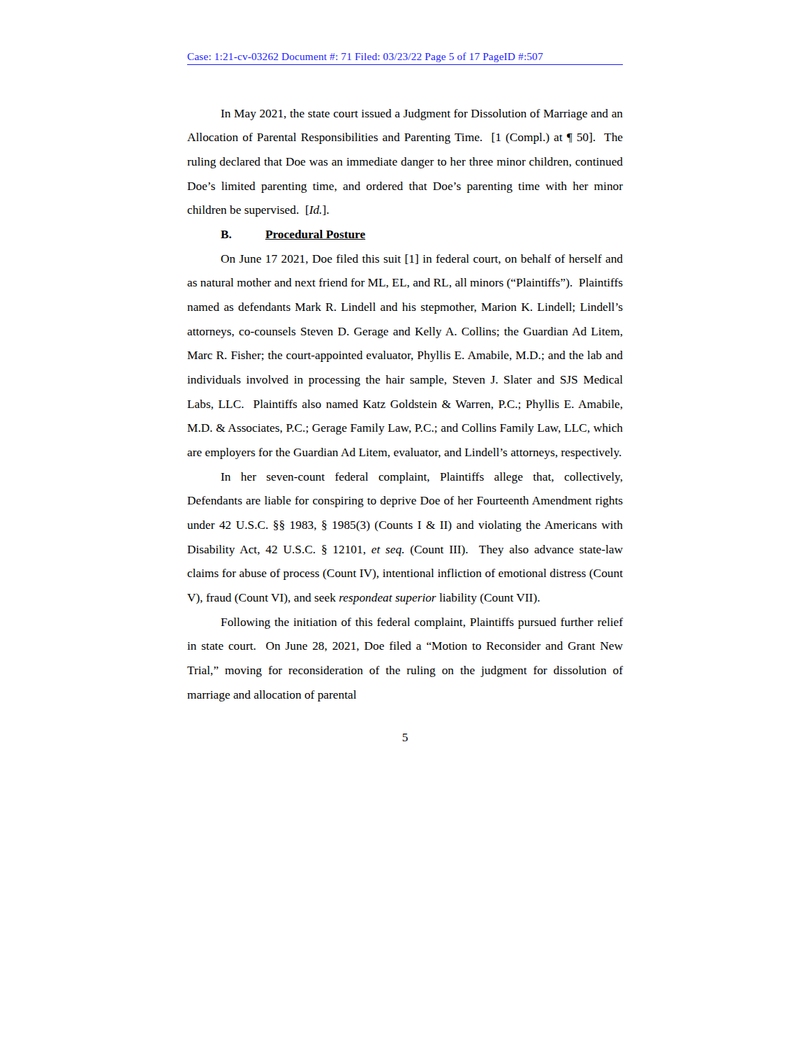Case: 1:21-cv-03262 Document #: 71 Filed: 03/23/22 Page 5 of 17 PageID #:507
In May 2021, the state court issued a Judgment for Dissolution of Marriage and an Allocation of Parental Responsibilities and Parenting Time. [1 (Compl.) at ¶ 50]. The ruling declared that Doe was an immediate danger to her three minor children, continued Doe’s limited parenting time, and ordered that Doe’s parenting time with her minor children be supervised. [Id.].
B. Procedural Posture
On June 17 2021, Doe filed this suit [1] in federal court, on behalf of herself and as natural mother and next friend for ML, EL, and RL, all minors (“Plaintiffs”). Plaintiffs named as defendants Mark R. Lindell and his stepmother, Marion K. Lindell; Lindell’s attorneys, co-counsels Steven D. Gerage and Kelly A. Collins; the Guardian Ad Litem, Marc R. Fisher; the court-appointed evaluator, Phyllis E. Amabile, M.D.; and the lab and individuals involved in processing the hair sample, Steven J. Slater and SJS Medical Labs, LLC. Plaintiffs also named Katz Goldstein & Warren, P.C.; Phyllis E. Amabile, M.D. & Associates, P.C.; Gerage Family Law, P.C.; and Collins Family Law, LLC, which are employers for the Guardian Ad Litem, evaluator, and Lindell’s attorneys, respectively.
In her seven-count federal complaint, Plaintiffs allege that, collectively, Defendants are liable for conspiring to deprive Doe of her Fourteenth Amendment rights under 42 U.S.C. §§ 1983, § 1985(3) (Counts I & II) and violating the Americans with Disability Act, 42 U.S.C. § 12101, et seq. (Count III). They also advance state-law claims for abuse of process (Count IV), intentional infliction of emotional distress (Count V), fraud (Count VI), and seek respondeat superior liability (Count VII).
Following the initiation of this federal complaint, Plaintiffs pursued further relief in state court. On June 28, 2021, Doe filed a “Motion to Reconsider and Grant New Trial,” moving for reconsideration of the ruling on the judgment for dissolution of marriage and allocation of parental
5